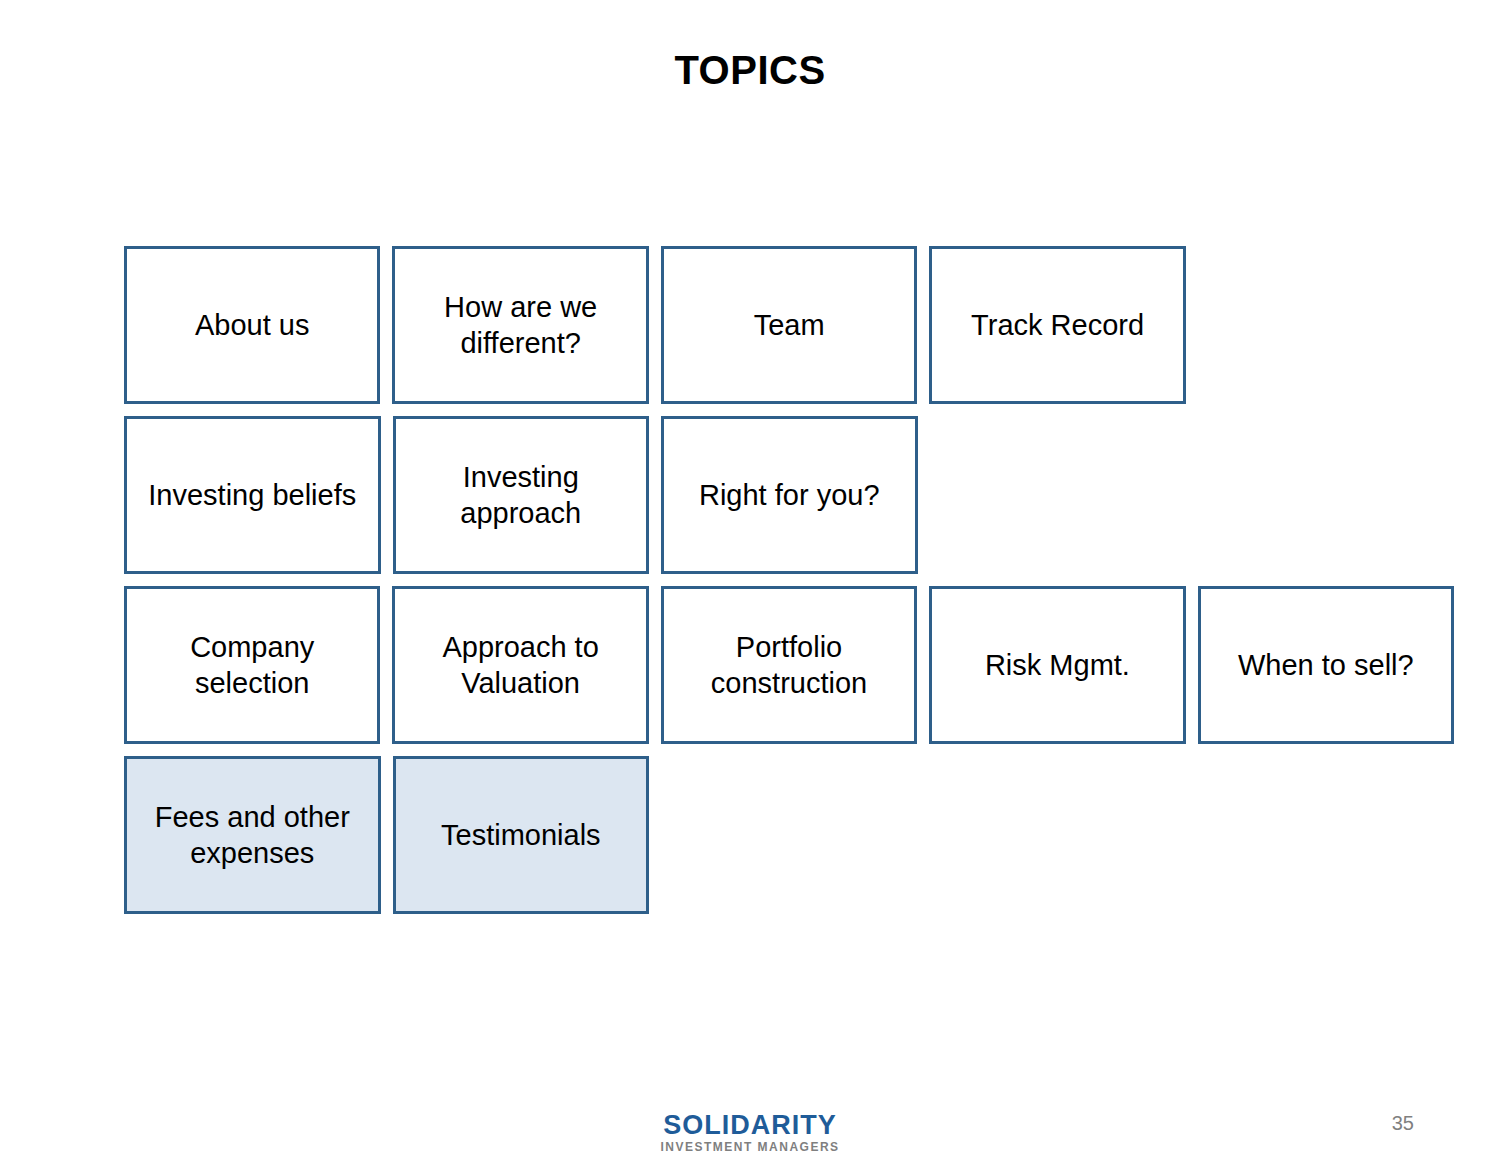TOPICS
About us
How are we different?
Team
Track Record
Investing beliefs
Investing approach
Right for you?
Company selection
Approach to Valuation
Portfolio construction
Risk Mgmt.
When to sell?
Fees and other expenses
Testimonials
SOLIDARITY
INVESTMENT MANAGERS
35